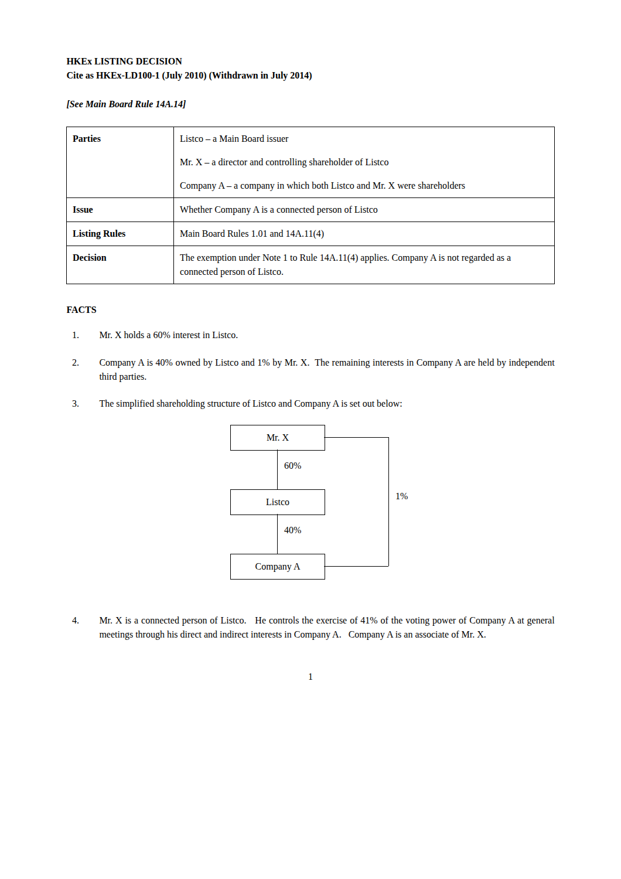HKEx LISTING DECISION
Cite as HKEx-LD100-1 (July 2010) (Withdrawn in July 2014)
[See Main Board Rule 14A.14]
| Parties | Listco – a Main Board issuer Mr. X – a director and controlling shareholder of Listco Company A – a company in which both Listco and Mr. X were shareholders |
| Issue | Whether Company A is a connected person of Listco |
| Listing Rules | Main Board Rules 1.01 and 14A.11(4) |
| Decision | The exemption under Note 1 to Rule 14A.11(4) applies. Company A is not regarded as a connected person of Listco. |
FACTS
1. Mr. X holds a 60% interest in Listco.
2. Company A is 40% owned by Listco and 1% by Mr. X. The remaining interests in Company A are held by independent third parties.
3. The simplified shareholding structure of Listco and Company A is set out below:
Mr. X
Listco
Company A
60%
40%
1%
4. Mr. X is a connected person of Listco. He controls the exercise of 41% of the voting power of Company A at general meetings through his direct and indirect interests in Company A. Company A is an associate of Mr. X.
1